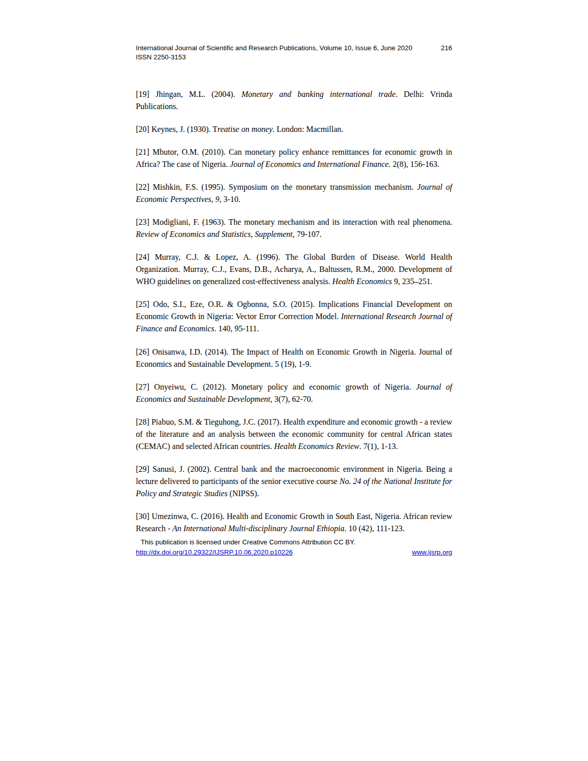International Journal of Scientific and Research Publications, Volume 10, Issue 6, June 2020216
ISSN 2250-3153
[19] Jhingan, M.L. (2004). Monetary and banking international trade. Delhi: Vrinda Publications.
[20] Keynes, J. (1930). Treatise on money. London: Macmillan.
[21] Mbutor, O.M. (2010). Can monetary policy enhance remittances for economic growth in Africa? The case of Nigeria. Journal of Economics and International Finance. 2(8), 156-163.
[22] Mishkin, F.S. (1995). Symposium on the monetary transmission mechanism. Journal of Economic Perspectives, 9, 3-10.
[23] Modigliani, F. (1963). The monetary mechanism and its interaction with real phenomena. Review of Economics and Statistics, Supplement, 79-107.
[24] Murray, C.J. & Lopez, A. (1996). The Global Burden of Disease. World Health Organization. Murray, C.J., Evans, D.B., Acharya, A., Baltussen, R.M., 2000. Development of WHO guidelines on generalized cost-effectiveness analysis. Health Economics 9, 235–251.
[25] Odo, S.I., Eze, O.R. & Ogbonna, S.O. (2015). Implications Financial Development on Economic Growth in Nigeria: Vector Error Correction Model. International Research Journal of Finance and Economics. 140, 95-111.
[26] Onisanwa, I.D. (2014). The Impact of Health on Economic Growth in Nigeria. Journal of Economics and Sustainable Development. 5 (19), 1-9.
[27] Onyeiwu, C. (2012). Monetary policy and economic growth of Nigeria. Journal of Economics and Sustainable Development, 3(7), 62-70.
[28] Piabuo, S.M. & Tieguhong, J.C. (2017). Health expenditure and economic growth - a review of the literature and an analysis between the economic community for central African states (CEMAC) and selected African countries. Health Economics Review. 7(1), 1-13.
[29] Sanusi, J. (2002). Central bank and the macroeconomic environment in Nigeria. Being a lecture delivered to participants of the senior executive course No. 24 of the National Institute for Policy and Strategic Studies (NIPSS).
[30] Umezinwa, C. (2016). Health and Economic Growth in South East, Nigeria. African review Research - An International Multi-disciplinary Journal Ethiopia. 10 (42), 111-123.
This publication is licensed under Creative Commons Attribution CC BY.
http://dx.doi.org/10.29322/IJSRP.10.06.2020.p10226 www.ijsrp.org